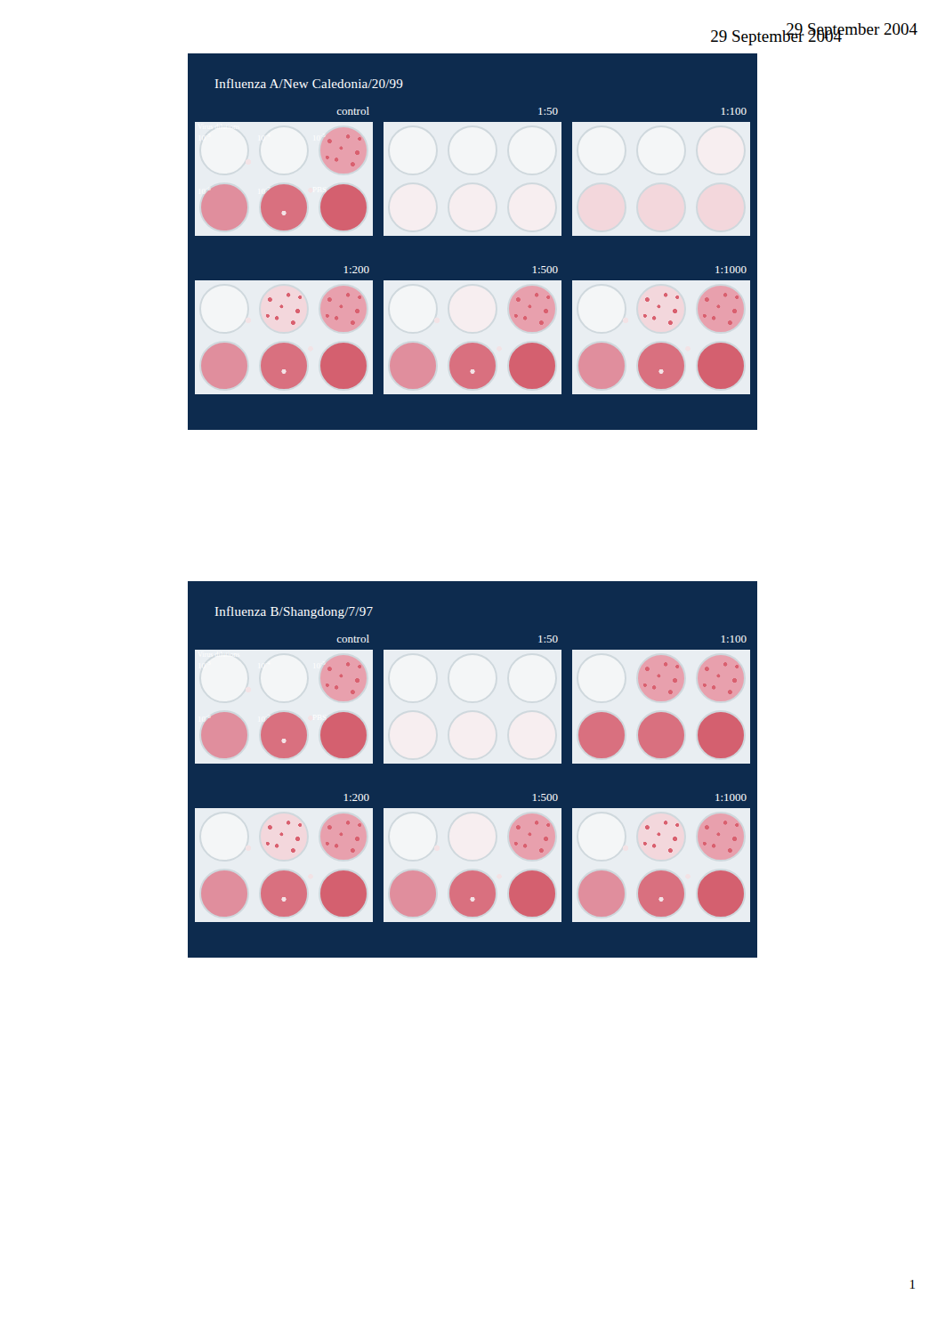29 September 2004
29 September 2004
Influenza A/New Caledonia/20/99
control
Virus dilutions
10-3 10-4 10-5 10-6 10-7 PBS
1:50
1:100
1:200
1:500
1:1000
Influenza B/Shangdong/7/97
control
Virus dilutions
10-3 10-4 10-5 10-6 10-7 PBS
1:50
1:100
1:200
1:500
1:1000
1